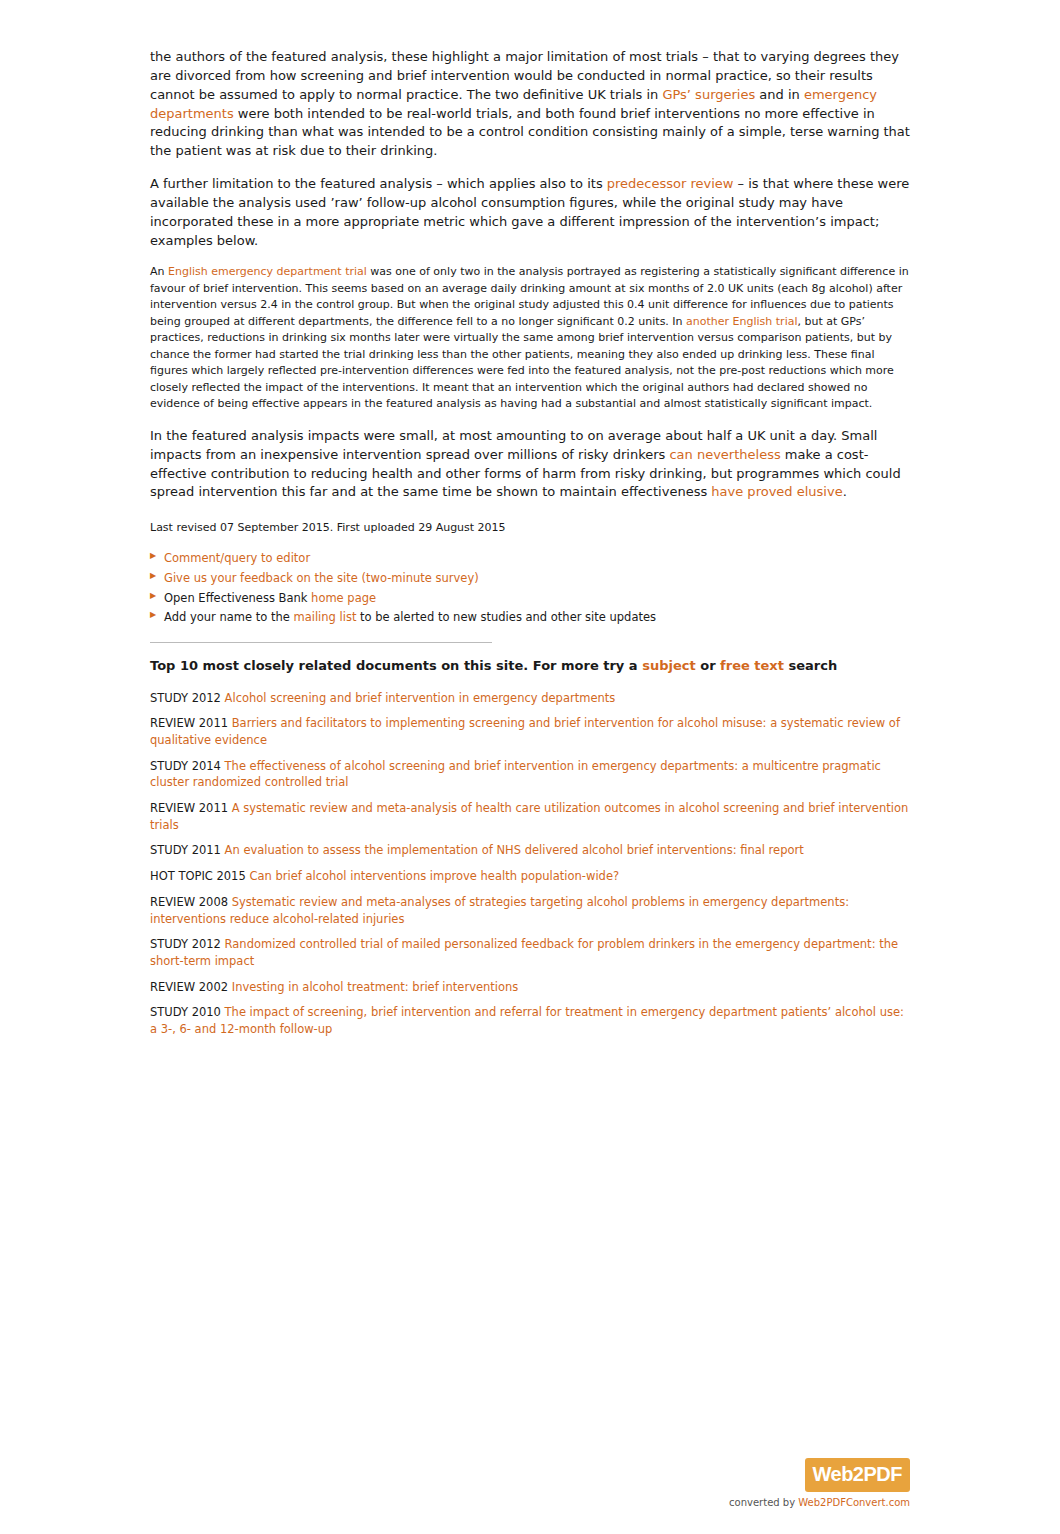the authors of the featured analysis, these highlight a major limitation of most trials – that to varying degrees they are divorced from how screening and brief intervention would be conducted in normal practice, so their results cannot be assumed to apply to normal practice. The two definitive UK trials in GPs’ surgeries and in emergency departments were both intended to be real-world trials, and both found brief interventions no more effective in reducing drinking than what was intended to be a control condition consisting mainly of a simple, terse warning that the patient was at risk due to their drinking.
A further limitation to the featured analysis – which applies also to its predecessor review – is that where these were available the analysis used ’raw’ follow-up alcohol consumption figures, while the original study may have incorporated these in a more appropriate metric which gave a different impression of the intervention’s impact; examples below.
An English emergency department trial was one of only two in the analysis portrayed as registering a statistically significant difference in favour of brief intervention. This seems based on an average daily drinking amount at six months of 2.0 UK units (each 8g alcohol) after intervention versus 2.4 in the control group. But when the original study adjusted this 0.4 unit difference for influences due to patients being grouped at different departments, the difference fell to a no longer significant 0.2 units. In another English trial, but at GPs’ practices, reductions in drinking six months later were virtually the same among brief intervention versus comparison patients, but by chance the former had started the trial drinking less than the other patients, meaning they also ended up drinking less. These final figures which largely reflected pre-intervention differences were fed into the featured analysis, not the pre-post reductions which more closely reflected the impact of the interventions. It meant that an intervention which the original authors had declared showed no evidence of being effective appears in the featured analysis as having had a substantial and almost statistically significant impact.
In the featured analysis impacts were small, at most amounting to on average about half a UK unit a day. Small impacts from an inexpensive intervention spread over millions of risky drinkers can nevertheless make a cost-effective contribution to reducing health and other forms of harm from risky drinking, but programmes which could spread intervention this far and at the same time be shown to maintain effectiveness have proved elusive.
Last revised 07 September 2015. First uploaded 29 August 2015
Comment/query to editor
Give us your feedback on the site (two-minute survey)
Open Effectiveness Bank home page
Add your name to the mailing list to be alerted to new studies and other site updates
Top 10 most closely related documents on this site. For more try a subject or free text search
STUDY 2012 Alcohol screening and brief intervention in emergency departments
REVIEW 2011 Barriers and facilitators to implementing screening and brief intervention for alcohol misuse: a systematic review of qualitative evidence
STUDY 2014 The effectiveness of alcohol screening and brief intervention in emergency departments: a multicentre pragmatic cluster randomized controlled trial
REVIEW 2011 A systematic review and meta-analysis of health care utilization outcomes in alcohol screening and brief intervention trials
STUDY 2011 An evaluation to assess the implementation of NHS delivered alcohol brief interventions: final report
HOT TOPIC 2015 Can brief alcohol interventions improve health population-wide?
REVIEW 2008 Systematic review and meta-analyses of strategies targeting alcohol problems in emergency departments: interventions reduce alcohol-related injuries
STUDY 2012 Randomized controlled trial of mailed personalized feedback for problem drinkers in the emergency department: the short-term impact
REVIEW 2002 Investing in alcohol treatment: brief interventions
STUDY 2010 The impact of screening, brief intervention and referral for treatment in emergency department patients’ alcohol use: a 3-, 6- and 12-month follow-up
Web2PDF converted by Web2PDFConvert.com